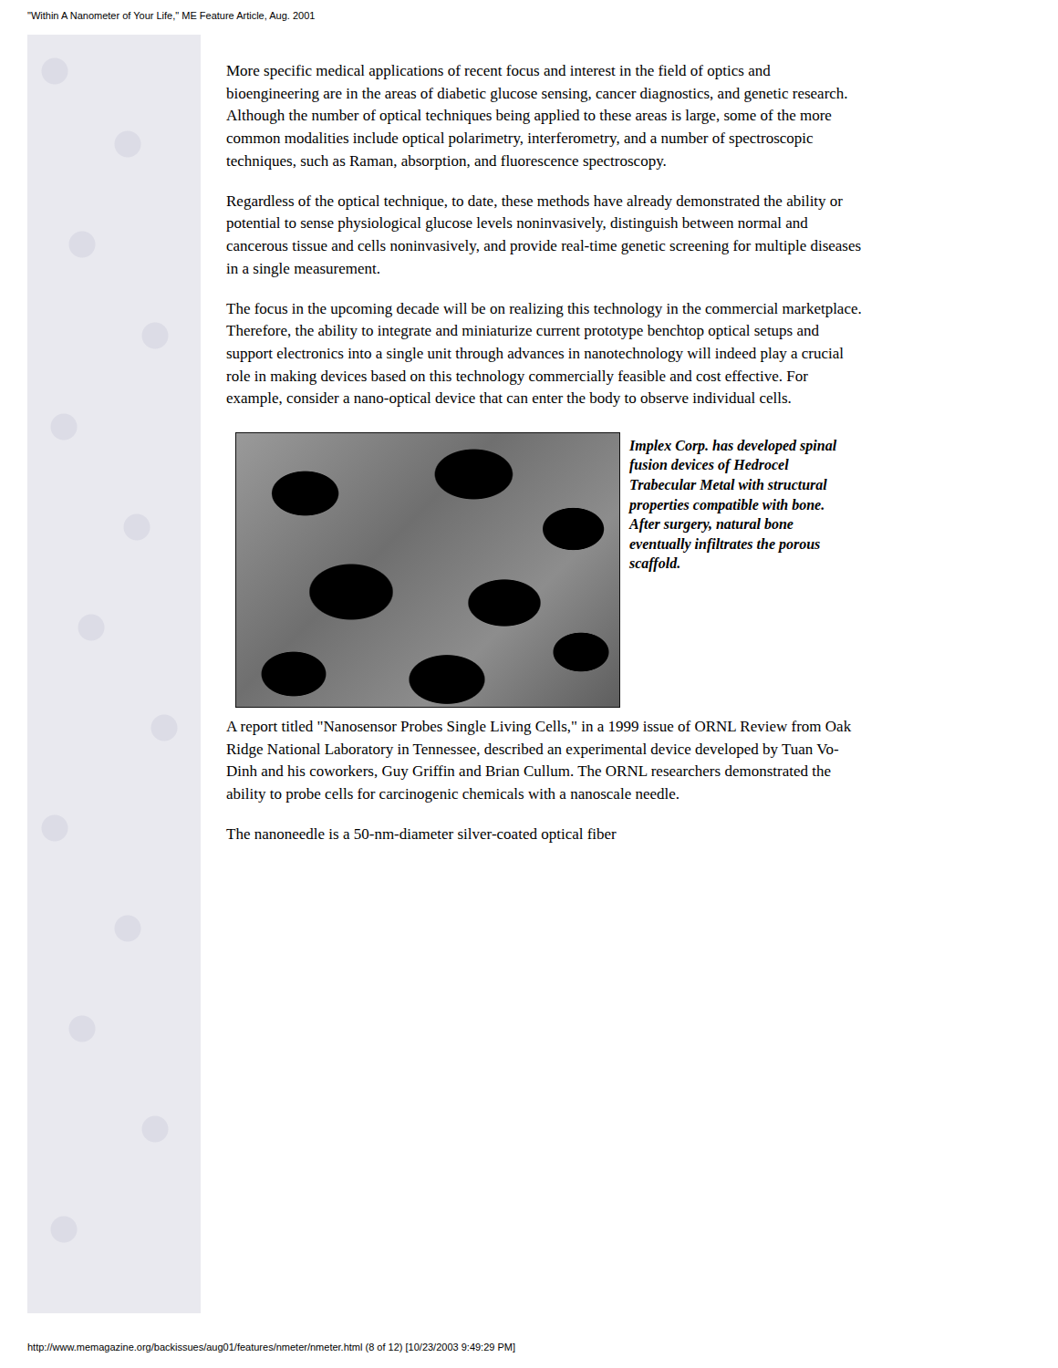"Within A Nanometer of Your Life," ME Feature Article, Aug. 2001
More specific medical applications of recent focus and interest in the field of optics and bioengineering are in the areas of diabetic glucose sensing, cancer diagnostics, and genetic research. Although the number of optical techniques being applied to these areas is large, some of the more common modalities include optical polarimetry, interferometry, and a number of spectroscopic techniques, such as Raman, absorption, and fluorescence spectroscopy.
Regardless of the optical technique, to date, these methods have already demonstrated the ability or potential to sense physiological glucose levels noninvasively, distinguish between normal and cancerous tissue and cells noninvasively, and provide real-time genetic screening for multiple diseases in a single measurement.
The focus in the upcoming decade will be on realizing this technology in the commercial marketplace. Therefore, the ability to integrate and miniaturize current prototype benchtop optical setups and support electronics into a single unit through advances in nanotechnology will indeed play a crucial role in making devices based on this technology commercially feasible and cost effective. For example, consider a nano-optical device that can enter the body to observe individual cells.
Implex Corp. has developed spinal fusion devices of Hedrocel Trabecular Metal with structural properties compatible with bone. After surgery, natural bone eventually infiltrates the porous scaffold.
A report titled "Nanosensor Probes Single Living Cells," in a 1999 issue of ORNL Review from Oak Ridge National Laboratory in Tennessee, described an experimental device developed by Tuan Vo-Dinh and his coworkers, Guy Griffin and Brian Cullum. The ORNL researchers demonstrated the ability to probe cells for carcinogenic chemicals with a nanoscale needle.
The nanoneedle is a 50-nm-diameter silver-coated optical fiber
http://www.memagazine.org/backissues/aug01/features/nmeter/nmeter.html (8 of 12) [10/23/2003 9:49:29 PM]